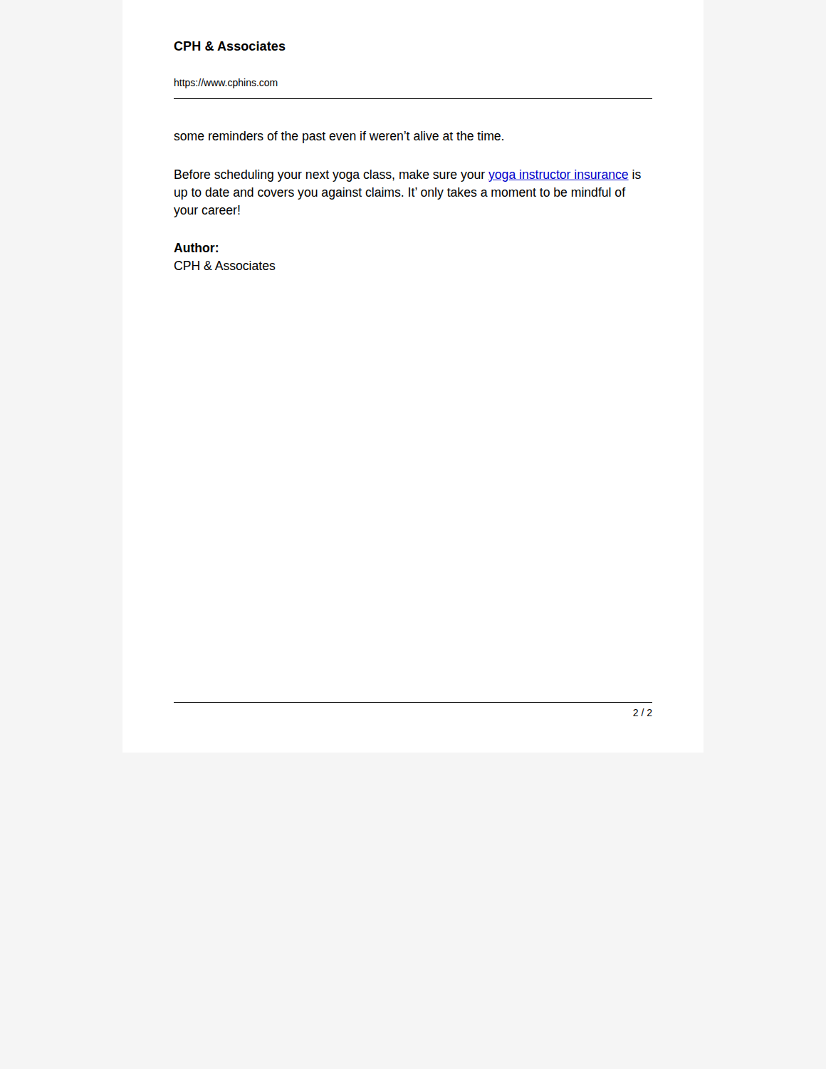CPH & Associates
https://www.cphins.com
some reminders of the past even if weren’t alive at the time.
Before scheduling your next yoga class, make sure your yoga instructor insurance is up to date and covers you against claims. It’ only takes a moment to be mindful of your career!
Author:
CPH & Associates
2 / 2